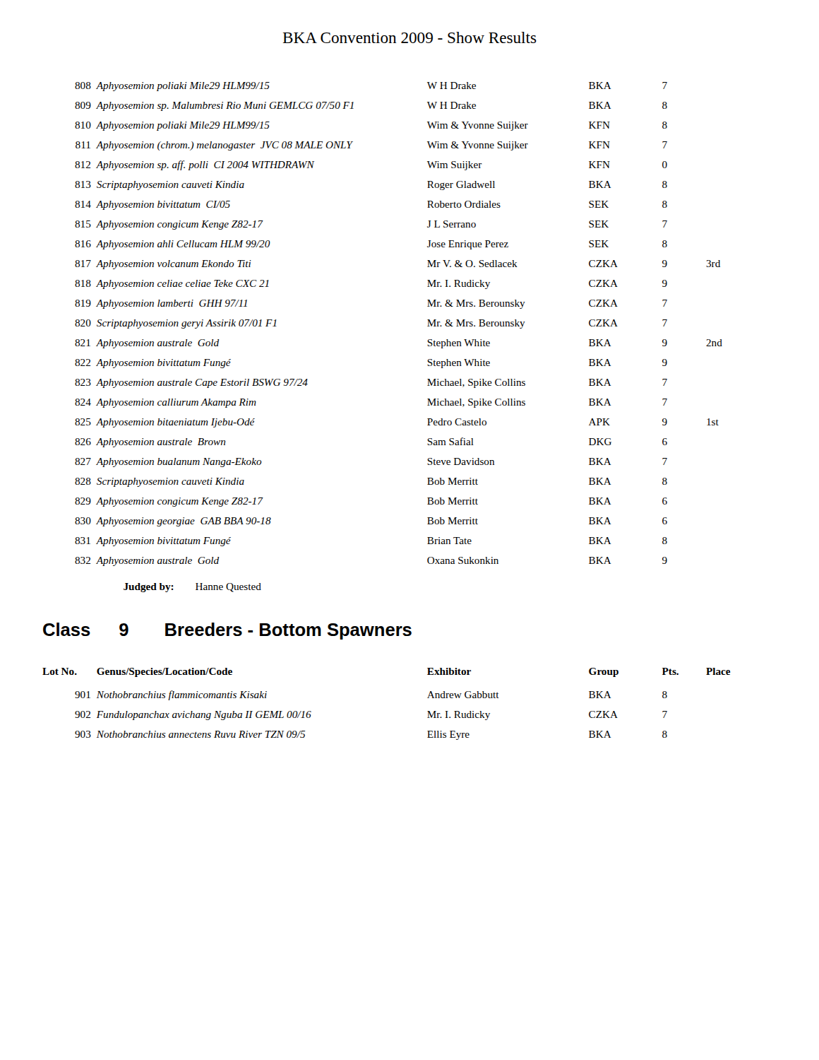BKA Convention 2009 - Show Results
| 808 | Aphyosemion poliaki Mile29 HLM99/15 | W H Drake | BKA | 7 | |
| 809 | Aphyosemion sp. Malumbresi Rio Muni GEMLCG 07/50 F1 | W H Drake | BKA | 8 | |
| 810 | Aphyosemion poliaki Mile29 HLM99/15 | Wim & Yvonne Suijker | KFN | 8 | |
| 811 | Aphyosemion (chrom.) melanogaster JVC 08 MALE ONLY | Wim & Yvonne Suijker | KFN | 7 | |
| 812 | Aphyosemion sp. aff. polli CI 2004 WITHDRAWN | Wim Suijker | KFN | 0 | |
| 813 | Scriptaphyosemion cauveti Kindia | Roger Gladwell | BKA | 8 | |
| 814 | Aphyosemion bivittatum CI/05 | Roberto Ordiales | SEK | 8 | |
| 815 | Aphyosemion congicum Kenge Z82-17 | J L Serrano | SEK | 7 | |
| 816 | Aphyosemion ahli Cellucam HLM 99/20 | Jose Enrique Perez | SEK | 8 | |
| 817 | Aphyosemion volcanum Ekondo Titi | Mr V. & O. Sedlacek | CZKA | 9 | 3rd |
| 818 | Aphyosemion celiae celiae Teke CXC 21 | Mr. I. Rudicky | CZKA | 9 | |
| 819 | Aphyosemion lamberti GHH 97/11 | Mr. & Mrs. Berounsky | CZKA | 7 | |
| 820 | Scriptaphyosemion geryi Assirik 07/01 F1 | Mr. & Mrs. Berounsky | CZKA | 7 | |
| 821 | Aphyosemion australe Gold | Stephen White | BKA | 9 | 2nd |
| 822 | Aphyosemion bivittatum Fungé | Stephen White | BKA | 9 | |
| 823 | Aphyosemion australe Cape Estoril BSWG 97/24 | Michael, Spike Collins | BKA | 7 | |
| 824 | Aphyosemion calliurum Akampa Rim | Michael, Spike Collins | BKA | 7 | |
| 825 | Aphyosemion bitaeniatum Ijebu-Odé | Pedro Castelo | APK | 9 | 1st |
| 826 | Aphyosemion australe Brown | Sam Safial | DKG | 6 | |
| 827 | Aphyosemion bualanum Nanga-Ekoko | Steve Davidson | BKA | 7 | |
| 828 | Scriptaphyosemion cauveti Kindia | Bob Merritt | BKA | 8 | |
| 829 | Aphyosemion congicum Kenge Z82-17 | Bob Merritt | BKA | 6 | |
| 830 | Aphyosemion georgiae GAB BBA 90-18 | Bob Merritt | BKA | 6 | |
| 831 | Aphyosemion bivittatum Fungé | Brian Tate | BKA | 8 | |
| 832 | Aphyosemion australe Gold | Oxana Sukonkin | BKA | 9 | |
Judged by: Hanne Quested
Class9 Breeders - Bottom Spawners
| Lot No. | Genus/Species/Location/Code | Exhibitor | Group | Pts. | Place |
| --- | --- | --- | --- | --- | --- |
| 901 | Nothobranchius flammicomantis Kisaki | Andrew Gabbutt | BKA | 8 | |
| 902 | Fundulopanchax avichang Nguba II GEML 00/16 | Mr. I. Rudicky | CZKA | 7 | |
| 903 | Nothobranchius annectens Ruvu River TZN 09/5 | Ellis Eyre | BKA | 8 | |